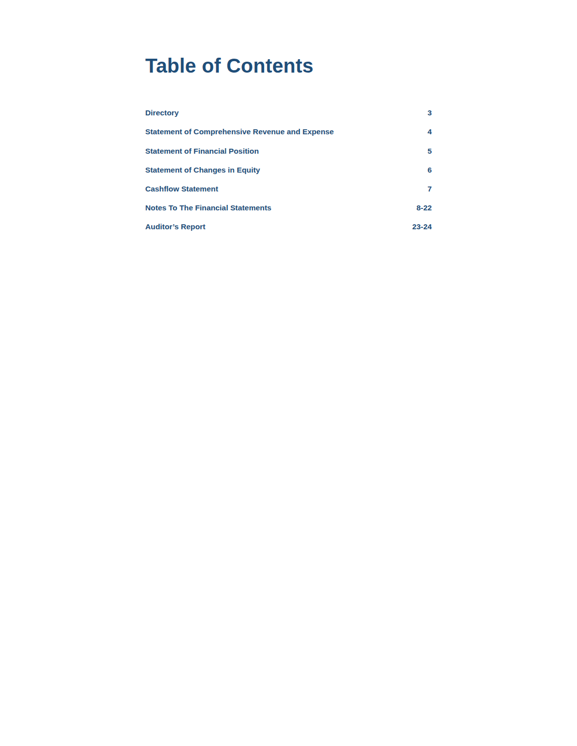Table of Contents
| Directory | 3 |
| Statement of Comprehensive Revenue and Expense | 4 |
| Statement of Financial Position | 5 |
| Statement of Changes in Equity | 6 |
| Cashflow Statement | 7 |
| Notes To The Financial Statements | 8-22 |
| Auditor’s Report | 23-24 |